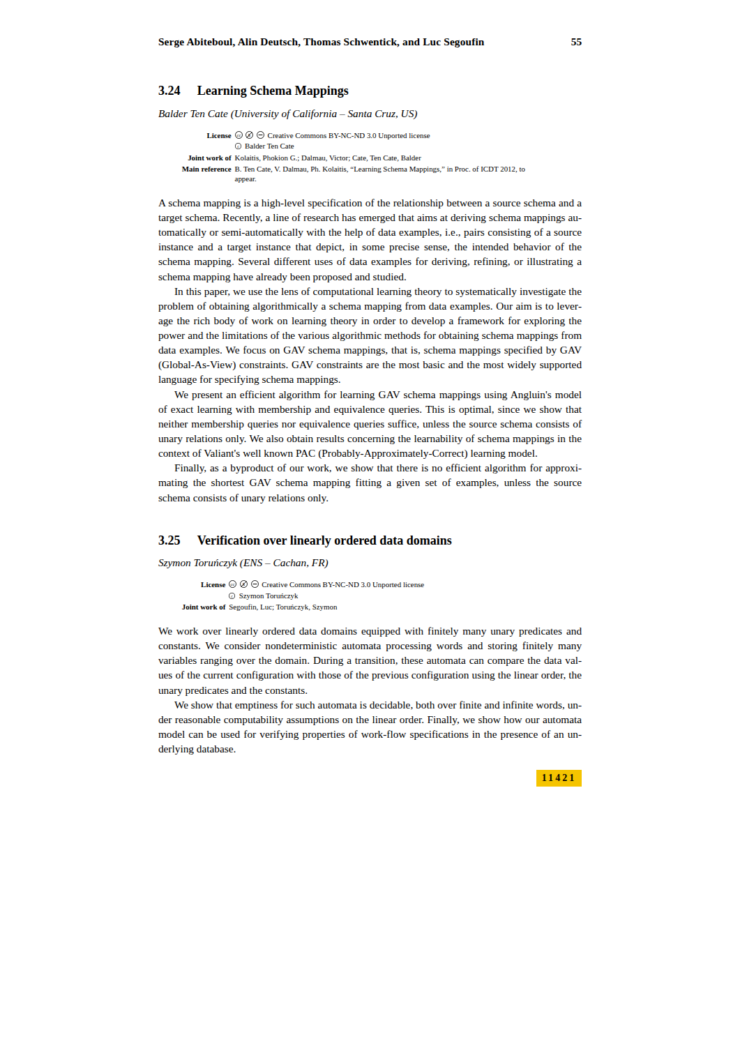Serge Abiteboul, Alin Deutsch, Thomas Schwentick, and Luc Segoufin 55
3.24 Learning Schema Mappings
Balder Ten Cate (University of California – Santa Cruz, US)
| License | cc $ Creative Commons BY-NC-ND 3.0 Unported license |
| | c Balder Ten Cate |
| Joint work of | Kolaitis, Phokion G.; Dalmau, Victor; Cate, Ten Cate, Balder |
| Main reference | B. Ten Cate, V. Dalmau, Ph. Kolaitis, “Learning Schema Mappings,” in Proc. of ICDT 2012, to appear. |
A schema mapping is a high-level specification of the relationship between a source schema and a target schema. Recently, a line of research has emerged that aims at deriving schema mappings automatically or semi-automatically with the help of data examples, i.e., pairs consisting of a source instance and a target instance that depict, in some precise sense, the intended behavior of the schema mapping. Several different uses of data examples for deriving, refining, or illustrating a schema mapping have already been proposed and studied.
In this paper, we use the lens of computational learning theory to systematically investigate the problem of obtaining algorithmically a schema mapping from data examples. Our aim is to leverage the rich body of work on learning theory in order to develop a framework for exploring the power and the limitations of the various algorithmic methods for obtaining schema mappings from data examples. We focus on GAV schema mappings, that is, schema mappings specified by GAV (Global-As-View) constraints. GAV constraints are the most basic and the most widely supported language for specifying schema mappings.
We present an efficient algorithm for learning GAV schema mappings using Angluin's model of exact learning with membership and equivalence queries. This is optimal, since we show that neither membership queries nor equivalence queries suffice, unless the source schema consists of unary relations only. We also obtain results concerning the learnability of schema mappings in the context of Valiant's well known PAC (Probably-Approximately-Correct) learning model.
Finally, as a byproduct of our work, we show that there is no efficient algorithm for approximating the shortest GAV schema mapping fitting a given set of examples, unless the source schema consists of unary relations only.
3.25 Verification over linearly ordered data domains
Szymon Toruńczyk (ENS – Cachan, FR)
| License | cc $ Creative Commons BY-NC-ND 3.0 Unported license |
| | c Szymon Toruńczyk |
| Joint work of | Segoufin, Luc; Toruńczyk, Szymon |
We work over linearly ordered data domains equipped with finitely many unary predicates and constants. We consider nondeterministic automata processing words and storing finitely many variables ranging over the domain. During a transition, these automata can compare the data values of the current configuration with those of the previous configuration using the linear order, the unary predicates and the constants.
We show that emptiness for such automata is decidable, both over finite and infinite words, under reasonable computability assumptions on the linear order. Finally, we show how our automata model can be used for verifying properties of work-flow specifications in the presence of an underlying database.
11421